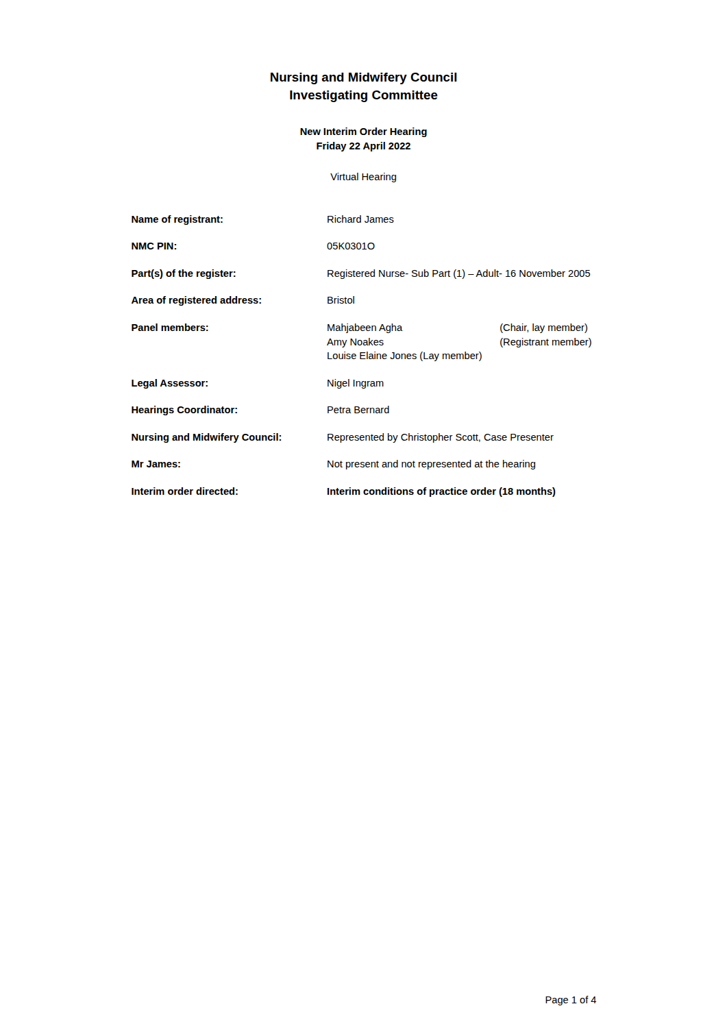Nursing and Midwifery Council
Investigating Committee
New Interim Order Hearing
Friday 22 April 2022
Virtual Hearing
| Name of registrant: | Richard James |
| NMC PIN: | 05K0301O |
| Part(s) of the register: | Registered Nurse- Sub Part (1) – Adult- 16 November 2005 |
| Area of registered address: | Bristol |
| Panel members: | Mahjabeen Agha (Chair, lay member) Amy Noakes (Registrant member) Louise Elaine Jones (Lay member) |
| Legal Assessor: | Nigel Ingram |
| Hearings Coordinator: | Petra Bernard |
| Nursing and Midwifery Council: | Represented by Christopher Scott, Case Presenter |
| Mr James: | Not present and not represented at the hearing |
| Interim order directed: | Interim conditions of practice order (18 months) |
Page 1 of 4